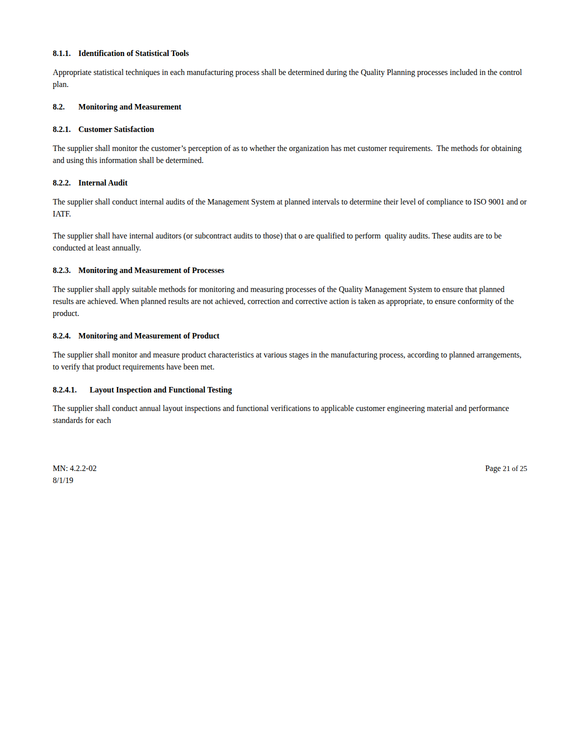8.1.1. Identification of Statistical Tools
Appropriate statistical techniques in each manufacturing process shall be determined during the Quality Planning processes included in the control plan.
8.2. Monitoring and Measurement
8.2.1. Customer Satisfaction
The supplier shall monitor the customer’s perception of as to whether the organization has met customer requirements. The methods for obtaining and using this information shall be determined.
8.2.2. Internal Audit
The supplier shall conduct internal audits of the Management System at planned intervals to determine their level of compliance to ISO 9001 and or IATF.
The supplier shall have internal auditors (or subcontract audits to those) that o are qualified to perform quality audits. These audits are to be conducted at least annually.
8.2.3. Monitoring and Measurement of Processes
The supplier shall apply suitable methods for monitoring and measuring processes of the Quality Management System to ensure that planned results are achieved. When planned results are not achieved, correction and corrective action is taken as appropriate, to ensure conformity of the product.
8.2.4. Monitoring and Measurement of Product
The supplier shall monitor and measure product characteristics at various stages in the manufacturing process, according to planned arrangements, to verify that product requirements have been met.
8.2.4.1. Layout Inspection and Functional Testing
The supplier shall conduct annual layout inspections and functional verifications to applicable customer engineering material and performance standards for each
MN: 4.2.2-02 8/1/19
Page 21 of 25